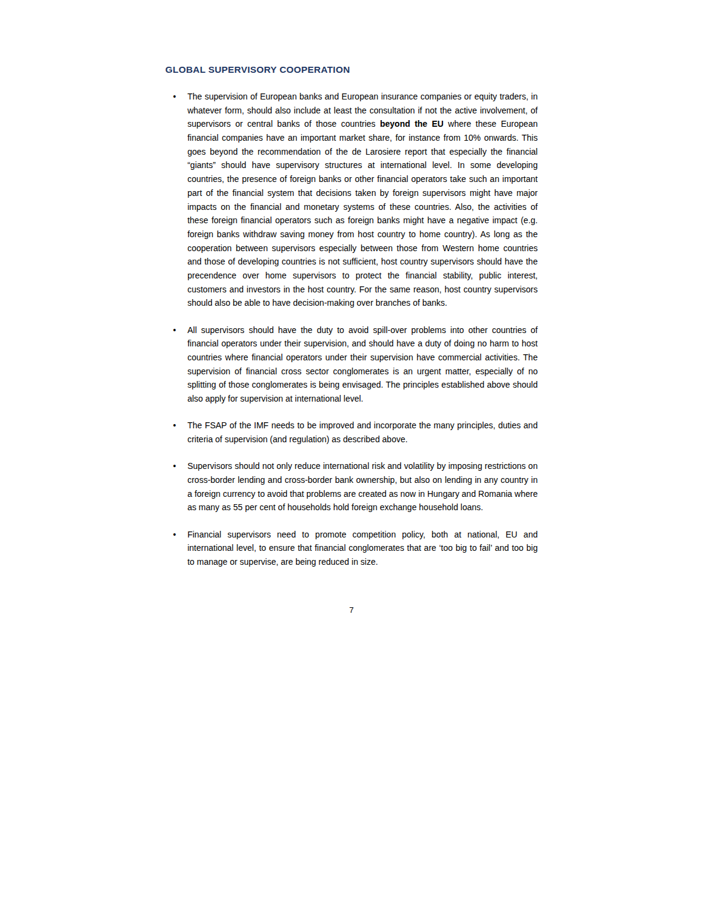GLOBAL SUPERVISORY COOPERATION
The supervision of European banks and European insurance companies or equity traders, in whatever form, should also include at least the consultation if not the active involvement, of supervisors or central banks of those countries beyond the EU where these European financial companies have an important market share, for instance from 10% onwards. This goes beyond the recommendation of the de Larosiere report that especially the financial “giants” should have supervisory structures at international level. In some developing countries, the presence of foreign banks or other financial operators take such an important part of the financial system that decisions taken by foreign supervisors might have major impacts on the financial and monetary systems of these countries. Also, the activities of these foreign financial operators such as foreign banks might have a negative impact (e.g. foreign banks withdraw saving money from host country to home country). As long as the cooperation between supervisors especially between those from Western home countries and those of developing countries is not sufficient, host country supervisors should have the precendence over home supervisors to protect the financial stability, public interest, customers and investors in the host country. For the same reason, host country supervisors should also be able to have decision-making over branches of banks.
All supervisors should have the duty to avoid spill-over problems into other countries of financial operators under their supervision, and should have a duty of doing no harm to host countries where financial operators under their supervision have commercial activities. The supervision of financial cross sector conglomerates is an urgent matter, especially of no splitting of those conglomerates is being envisaged. The principles established above should also apply for supervision at international level.
The FSAP of the IMF needs to be improved and incorporate the many principles, duties and criteria of supervision (and regulation) as described above.
Supervisors should not only reduce international risk and volatility by imposing restrictions on cross-border lending and cross-border bank ownership, but also on lending in any country in a foreign currency to avoid that problems are created as now in Hungary and Romania where as many as 55 per cent of households hold foreign exchange household loans.
Financial supervisors need to promote competition policy, both at national, EU and international level, to ensure that financial conglomerates that are ‘too big to fail’ and too big to manage or supervise, are being reduced in size.
7